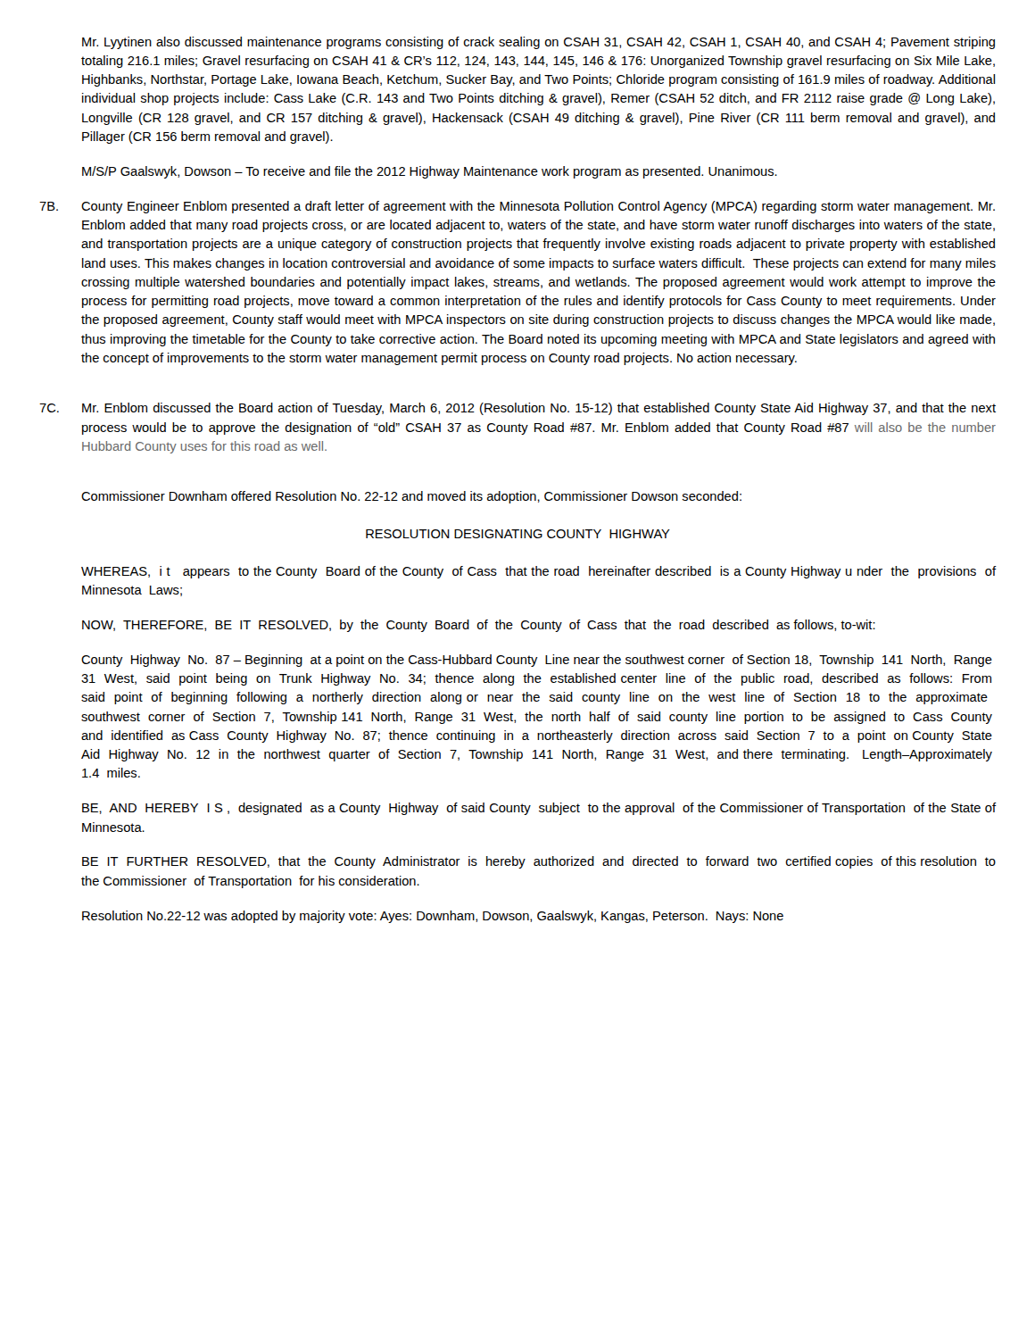Mr. Lyytinen also discussed maintenance programs consisting of crack sealing on CSAH 31, CSAH 42, CSAH 1, CSAH 40, and CSAH 4; Pavement striping totaling 216.1 miles; Gravel resurfacing on CSAH 41 & CR’s 112, 124, 143, 144, 145, 146 & 176: Unorganized Township gravel resurfacing on Six Mile Lake, Highbanks, Northstar, Portage Lake, Iowana Beach, Ketchum, Sucker Bay, and Two Points; Chloride program consisting of 161.9 miles of roadway. Additional individual shop projects include: Cass Lake (C.R. 143 and Two Points ditching & gravel), Remer (CSAH 52 ditch, and FR 2112 raise grade @ Long Lake), Longville (CR 128 gravel, and CR 157 ditching & gravel), Hackensack (CSAH 49 ditching & gravel), Pine River (CR 111 berm removal and gravel), and Pillager (CR 156 berm removal and gravel).
M/S/P Gaalswyk, Dowson – To receive and file the 2012 Highway Maintenance work program as presented. Unanimous.
7B.
County Engineer Enblom presented a draft letter of agreement with the Minnesota Pollution Control Agency (MPCA) regarding storm water management. Mr. Enblom added that many road projects cross, or are located adjacent to, waters of the state, and have storm water runoff discharges into waters of the state, and transportation projects are a unique category of construction projects that frequently involve existing roads adjacent to private property with established land uses. This makes changes in location controversial and avoidance of some impacts to surface waters difficult. These projects can extend for many miles crossing multiple watershed boundaries and potentially impact lakes, streams, and wetlands. The proposed agreement would work attempt to improve the process for permitting road projects, move toward a common interpretation of the rules and identify protocols for Cass County to meet requirements. Under the proposed agreement, County staff would meet with MPCA inspectors on site during construction projects to discuss changes the MPCA would like made, thus improving the timetable for the County to take corrective action. The Board noted its upcoming meeting with MPCA and State legislators and agreed with the concept of improvements to the storm water management permit process on County road projects. No action necessary.
7C.
Mr. Enblom discussed the Board action of Tuesday, March 6, 2012 (Resolution No. 15-12) that established County State Aid Highway 37, and that the next process would be to approve the designation of “old” CSAH 37 as County Road #87. Mr. Enblom added that County Road #87 will also be the number Hubbard County uses for this road as well.
Commissioner Downham offered Resolution No. 22-12 and moved its adoption, Commissioner Dowson seconded:
RESOLUTION DESIGNATING COUNTY HIGHWAY
WHEREAS, i t appears to the County Board of the County of Cass that the road hereinafter described is a County Highway u nder the provisions of Minnesota Laws;
NOW, THEREFORE, BE IT RESOLVED, by the County Board of the County of Cass that the road described as follows, to-wit:
County Highway No. 87 – Beginning at a point on the Cass-Hubbard County Line near the southwest corner of Section 18, Township 141 North, Range 31 West, said point being on Trunk Highway No. 34; thence along the established center line of the public road, described as follows: From said point of beginning following a northerly direction along or near the said county line on the west line of Section 18 to the approximate southwest corner of Section 7, Township 141 North, Range 31 West, the north half of said county line portion to be assigned to Cass County and identified as Cass County Highway No. 87; thence continuing in a northeasterly direction across said Section 7 to a point on County State Aid Highway No. 12 in the northwest quarter of Section 7, Township 141 North, Range 31 West, and there terminating. Length–Approximately 1.4 miles.
BE, AND HEREBY I S , designated as a County Highway of said County subject to the approval of the Commissioner of Transportation of the State of Minnesota.
BE IT FURTHER RESOLVED, that the County Administrator is hereby authorized and directed to forward two certified copies of this resolution to the Commissioner of Transportation for his consideration.
Resolution No.22-12 was adopted by majority vote: Ayes: Downham, Dowson, Gaalswyk, Kangas, Peterson. Nays: None